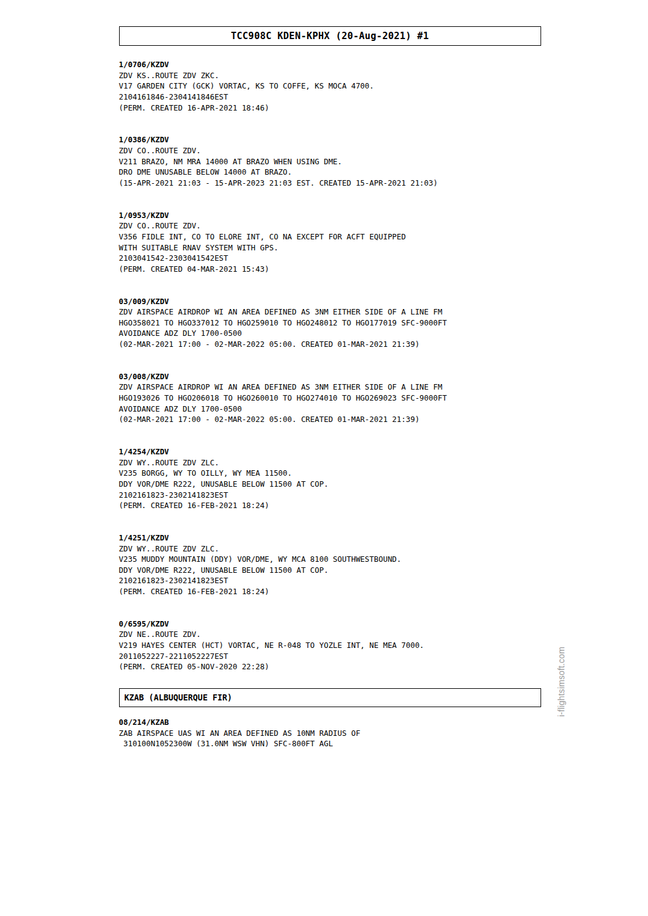TCC908C KDEN-KPHX (20-Aug-2021) #1
1/0706/KZDV
ZDV KS..ROUTE ZDV ZKC.
V17 GARDEN CITY (GCK) VORTAC, KS TO COFFE, KS MOCA 4700.
2104161846-2304141846EST
(PERM. CREATED 16-APR-2021 18:46)


1/0386/KZDV
ZDV CO..ROUTE ZDV.
V211 BRAZO, NM MRA 14000 AT BRAZO WHEN USING DME.
DRO DME UNUSABLE BELOW 14000 AT BRAZO.
(15-APR-2021 21:03 - 15-APR-2023 21:03 EST. CREATED 15-APR-2021 21:03)


1/0953/KZDV
ZDV CO..ROUTE ZDV.
V356 FIDLE INT, CO TO ELORE INT, CO NA EXCEPT FOR ACFT EQUIPPED
WITH SUITABLE RNAV SYSTEM WITH GPS.
2103041542-2303041542EST
(PERM. CREATED 04-MAR-2021 15:43)


03/009/KZDV
ZDV AIRSPACE AIRDROP WI AN AREA DEFINED AS 3NM EITHER SIDE OF A LINE FM
HGO358021 TO HGO337012 TO HGO259010 TO HGO248012 TO HGO177019 SFC-9000FT
AVOIDANCE ADZ DLY 1700-0500
(02-MAR-2021 17:00 - 02-MAR-2022 05:00. CREATED 01-MAR-2021 21:39)


03/008/KZDV
ZDV AIRSPACE AIRDROP WI AN AREA DEFINED AS 3NM EITHER SIDE OF A LINE FM
HGO193026 TO HGO206018 TO HGO260010 TO HGO274010 TO HGO269023 SFC-9000FT
AVOIDANCE ADZ DLY 1700-0500
(02-MAR-2021 17:00 - 02-MAR-2022 05:00. CREATED 01-MAR-2021 21:39)


1/4254/KZDV
ZDV WY..ROUTE ZDV ZLC.
V235 BORGG, WY TO OILLY, WY MEA 11500.
DDY VOR/DME R222, UNUSABLE BELOW 11500 AT COP.
2102161823-2302141823EST
(PERM. CREATED 16-FEB-2021 18:24)


1/4251/KZDV
ZDV WY..ROUTE ZDV ZLC.
V235 MUDDY MOUNTAIN (DDY) VOR/DME, WY MCA 8100 SOUTHWESTBOUND.
DDY VOR/DME R222, UNUSABLE BELOW 11500 AT COP.
2102161823-2302141823EST
(PERM. CREATED 16-FEB-2021 18:24)


0/6595/KZDV
ZDV NE..ROUTE ZDV.
V219 HAYES CENTER (HCT) VORTAC, NE R-048 TO YOZLE INT, NE MEA 7000.
2011052227-2211052227EST
(PERM. CREATED 05-NOV-2020 22:28)
KZAB (ALBUQUERQUE FIR)
08/214/KZAB
ZAB AIRSPACE UAS WI AN AREA DEFINED AS 10NM RADIUS OF
 310100N1052300W (31.0NM WSW VHN) SFC-800FT AGL
i-flightsimsoft.com